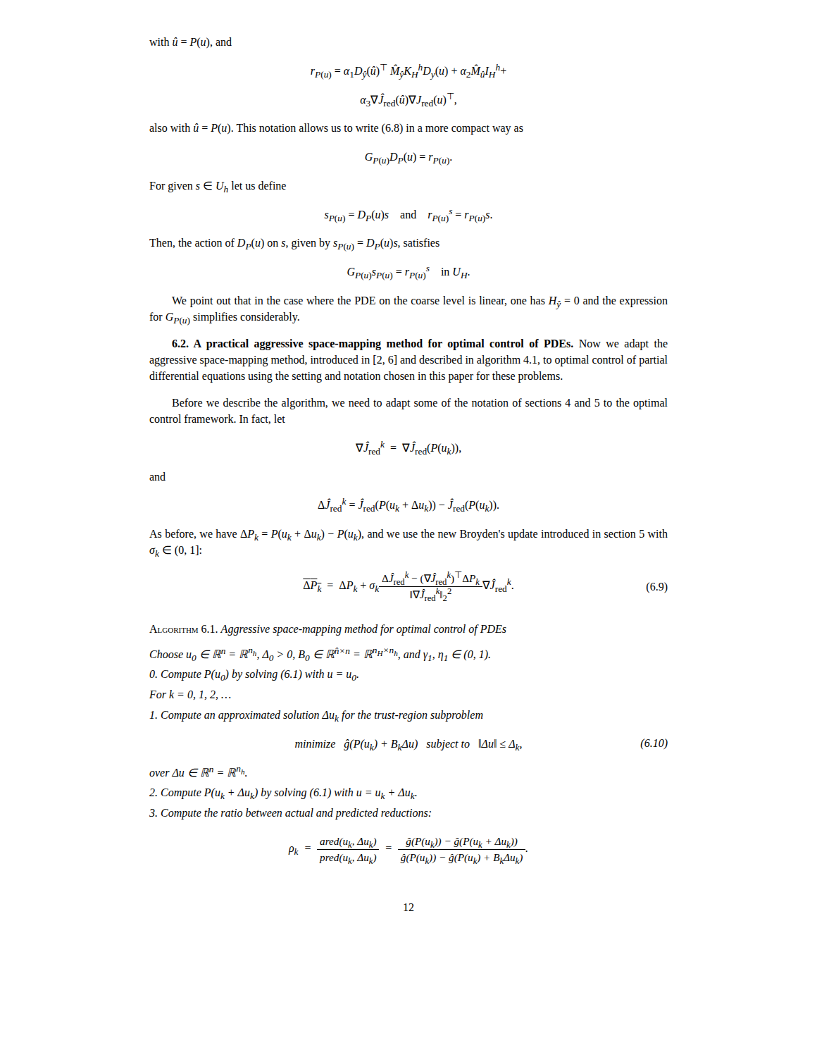with û = P(u), and
rP(u) = α1Dŷ(û)⊤ M̂ŷKHhDy(u) + α2M̂ûIHh+
α3∇Ĵred(û)∇Jred(u)⊤,
also with û = P(u). This notation allows us to write (6.8) in a more compact way as
GP(u)DP(u) = rP(u).
For given s ∈ Uh let us define
sP(u) = DP(u)s and rP(u)s = rP(u)s.
Then, the action of DP(u) on s, given by sP(u) = DP(u)s, satisfies
GP(u)sP(u) = rP(u)s in UH.
We point out that in the case where the PDE on the coarse level is linear, one has Hŷ = 0 and the expression for GP(u) simplifies considerably.
6.2. A practical aggressive space-mapping method for optimal control of PDEs. Now we adapt the aggressive space-mapping method, introduced in [2, 6] and described in algorithm 4.1, to optimal control of partial differential equations using the setting and notation chosen in this paper for these problems.
Before we describe the algorithm, we need to adapt some of the notation of sections 4 and 5 to the optimal control framework. In fact, let
∇Ĵredk = ∇Ĵred(P(uk)),
and
ΔĴredk = Ĵred(P(uk + Δuk)) − Ĵred(P(uk)).
As before, we have ΔPk = P(uk + Δuk) − P(uk), and we use the new Broyden's update introduced in section 5 with σk ∈ (0, 1]:
ΔPk = ΔPk + σkΔĴredk − (∇Ĵredk)⊤ΔPk‖∇Ĵredk‖22∇Ĵredk. (6.9)
Algorithm 6.1. Aggressive space-mapping method for optimal control of PDEs
Choose u0 ∈ ℝn = ℝnh, Δ0 > 0, B0 ∈ ℝn̂×n = ℝnH×nh, and γ1, η1 ∈ (0, 1).
0. Compute P(u0) by solving (6.1) with u = u0.
For k = 0, 1, 2, …
1. Compute an approximated solution Δuk for the trust-region subproblem
minimize ĝ(P(uk) + BkΔu) subject to ‖Δu‖ ≤ Δk, (6.10)
over Δu ∈ ℝn = ℝnh.
2. Compute P(uk + Δuk) by solving (6.1) with u = uk + Δuk.
3. Compute the ratio between actual and predicted reductions:
ρk = ared(uk, Δuk) pred(uk, Δuk) = ĝ(P(uk)) − ĝ(P(uk + Δuk)) ĝ(P(uk)) − ĝ(P(uk) + BkΔuk).
12